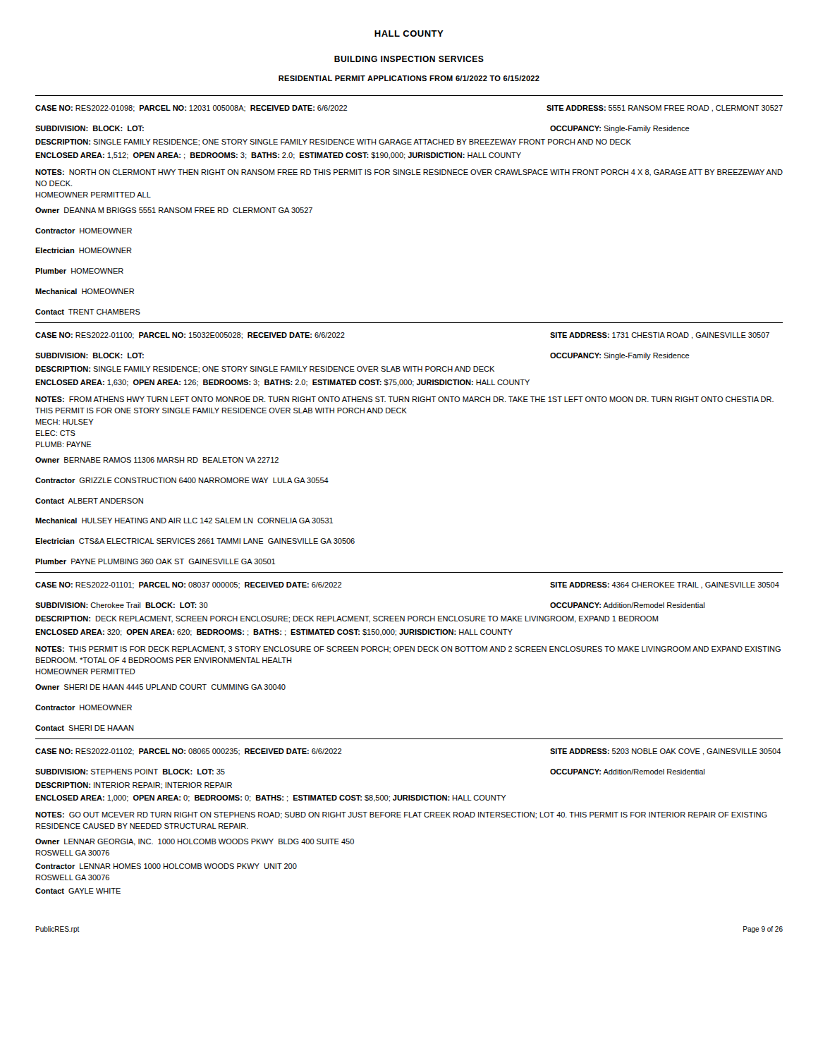HALL COUNTY
BUILDING INSPECTION SERVICES
RESIDENTIAL PERMIT APPLICATIONS FROM 6/1/2022 TO 6/15/2022
CASE NO: RES2022-01098; PARCEL NO: 12031 005008A; RECEIVED DATE: 6/6/2022
SITE ADDRESS: 5551 RANSOM FREE ROAD , CLERMONT 30527
SUBDIVISION: BLOCK: LOT:
OCCUPANCY: Single-Family Residence
DESCRIPTION: SINGLE FAMILY RESIDENCE; ONE STORY SINGLE FAMILY RESIDENCE WITH GARAGE ATTACHED BY BREEZEWAY FRONT PORCH AND NO DECK
ENCLOSED AREA: 1,512; OPEN AREA: ; BEDROOMS: 3; BATHS: 2.0; ESTIMATED COST: $190,000; JURISDICTION: HALL COUNTY
NOTES: NORTH ON CLERMONT HWY THEN RIGHT ON RANSOM FREE RD THIS PERMIT IS FOR SINGLE RESIDNECE OVER CRAWLSPACE WITH FRONT PORCH 4 X 8, GARAGE ATT BY BREEZEWAY AND NO DECK.
HOMEOWNER PERMITTED ALL
Owner DEANNA M BRIGGS 5551 RANSOM FREE RD CLERMONT GA 30527
Contractor HOMEOWNER
Electrician HOMEOWNER
Plumber HOMEOWNER
Mechanical HOMEOWNER
Contact TRENT CHAMBERS
CASE NO: RES2022-01100; PARCEL NO: 15032E005028; RECEIVED DATE: 6/6/2022
SITE ADDRESS: 1731 CHESTIA ROAD , GAINESVILLE 30507
SUBDIVISION: BLOCK: LOT:
OCCUPANCY: Single-Family Residence
DESCRIPTION: SINGLE FAMILY RESIDENCE; ONE STORY SINGLE FAMILY RESIDENCE OVER SLAB WITH PORCH AND DECK
ENCLOSED AREA: 1,630; OPEN AREA: 126; BEDROOMS: 3; BATHS: 2.0; ESTIMATED COST: $75,000; JURISDICTION: HALL COUNTY
NOTES: FROM ATHENS HWY TURN LEFT ONTO MONROE DR. TURN RIGHT ONTO ATHENS ST. TURN RIGHT ONTO MARCH DR. TAKE THE 1ST LEFT ONTO MOON DR. TURN RIGHT ONTO CHESTIA DR.
THIS PERMIT IS FOR ONE STORY SINGLE FAMILY RESIDENCE OVER SLAB WITH PORCH AND DECK
MECH: HULSEY
ELEC: CTS
PLUMB: PAYNE
Owner BERNABE RAMOS 11306 MARSH RD BEALETON VA 22712
Contractor GRIZZLE CONSTRUCTION 6400 NARROMORE WAY LULA GA 30554
Contact ALBERT ANDERSON
Mechanical HULSEY HEATING AND AIR LLC 142 SALEM LN CORNELIA GA 30531
Electrician CTS&A ELECTRICAL SERVICES 2661 TAMMI LANE GAINESVILLE GA 30506
Plumber PAYNE PLUMBING 360 OAK ST GAINESVILLE GA 30501
CASE NO: RES2022-01101; PARCEL NO: 08037 000005; RECEIVED DATE: 6/6/2022
SITE ADDRESS: 4364 CHEROKEE TRAIL , GAINESVILLE 30504
SUBDIVISION: Cherokee Trail BLOCK: LOT: 30
OCCUPANCY: Addition/Remodel Residential
DESCRIPTION: DECK REPLACMENT, SCREEN PORCH ENCLOSURE; DECK REPLACMENT, SCREEN PORCH ENCLOSURE TO MAKE LIVINGROOM, EXPAND 1 BEDROOM
ENCLOSED AREA: 320; OPEN AREA: 620; BEDROOMS: ; BATHS: ; ESTIMATED COST: $150,000; JURISDICTION: HALL COUNTY
NOTES: THIS PERMIT IS FOR DECK REPLACMENT, 3 STORY ENCLOSURE OF SCREEN PORCH; OPEN DECK ON BOTTOM AND 2 SCREEN ENCLOSURES TO MAKE LIVINGROOM AND EXPAND EXISTING BEDROOM. *TOTAL OF 4 BEDROOMS PER ENVIRONMENTAL HEALTH
HOMEOWNER PERMITTED
Owner SHERI DE HAAN 4445 UPLAND COURT CUMMING GA 30040
Contractor HOMEOWNER
Contact SHERI DE HAAAN
CASE NO: RES2022-01102; PARCEL NO: 08065 000235; RECEIVED DATE: 6/6/2022
SITE ADDRESS: 5203 NOBLE OAK COVE , GAINESVILLE 30504
SUBDIVISION: STEPHENS POINT BLOCK: LOT: 35
OCCUPANCY: Addition/Remodel Residential
DESCRIPTION: INTERIOR REPAIR; INTERIOR REPAIR
ENCLOSED AREA: 1,000; OPEN AREA: 0; BEDROOMS: 0; BATHS: ; ESTIMATED COST: $8,500; JURISDICTION: HALL COUNTY
NOTES: GO OUT MCEVER RD TURN RIGHT ON STEPHENS ROAD; SUBD ON RIGHT JUST BEFORE FLAT CREEK ROAD INTERSECTION; LOT 40. THIS PERMIT IS FOR INTERIOR REPAIR OF EXISTING RESIDENCE CAUSED BY NEEDED STRUCTURAL REPAIR.
Owner LENNAR GEORGIA, INC. 1000 HOLCOMB WOODS PKWY BLDG 400 SUITE 450
ROSWELL GA 30076
Contractor LENNAR HOMES 1000 HOLCOMB WOODS PKWY UNIT 200
ROSWELL GA 30076
Contact GAYLE WHITE
PublicRES.rpt Page 9 of 26